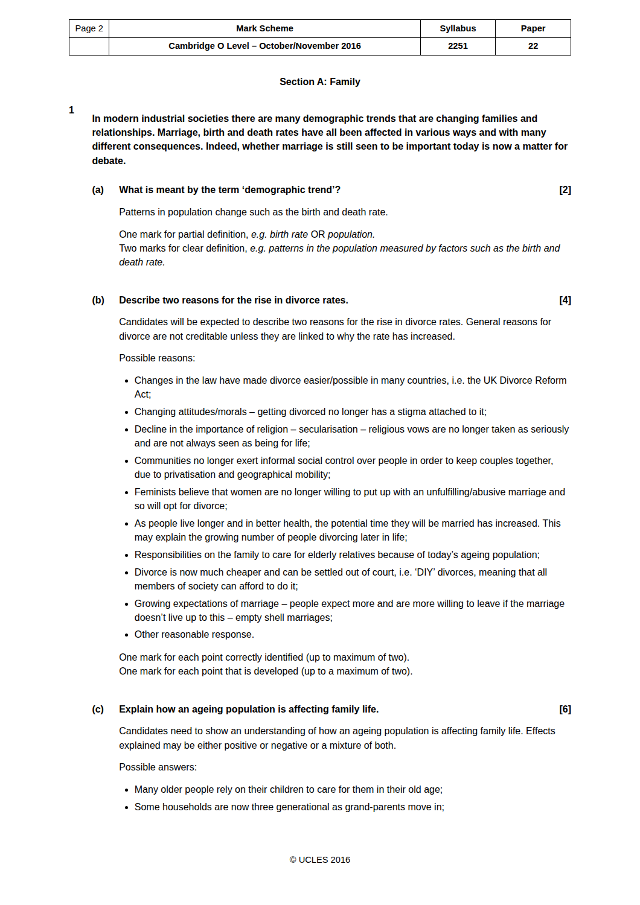| Page 2 | Mark Scheme | Syllabus | Paper |
| | Cambridge O Level – October/November 2016 | 2251 | 22 |
Section A: Family
1
In modern industrial societies there are many demographic trends that are changing families and relationships. Marriage, birth and death rates have all been affected in various ways and with many different consequences. Indeed, whether marriage is still seen to be important today is now a matter for debate.
(a)
What is meant by the term ‘demographic trend’?[2]
Patterns in population change such as the birth and death rate.
One mark for partial definition, e.g. birth rate OR population.
Two marks for clear definition, e.g. patterns in the population measured by factors such as the birth and death rate.
(b)
Describe two reasons for the rise in divorce rates.[4]
Candidates will be expected to describe two reasons for the rise in divorce rates. General reasons for divorce are not creditable unless they are linked to why the rate has increased.
Possible reasons:
Changes in the law have made divorce easier/possible in many countries, i.e. the UK Divorce Reform Act;
Changing attitudes/morals – getting divorced no longer has a stigma attached to it;
Decline in the importance of religion – secularisation – religious vows are no longer taken as seriously and are not always seen as being for life;
Communities no longer exert informal social control over people in order to keep couples together, due to privatisation and geographical mobility;
Feminists believe that women are no longer willing to put up with an unfulfilling/abusive marriage and so will opt for divorce;
As people live longer and in better health, the potential time they will be married has increased. This may explain the growing number of people divorcing later in life;
Responsibilities on the family to care for elderly relatives because of today’s ageing population;
Divorce is now much cheaper and can be settled out of court, i.e. ‘DIY’ divorces, meaning that all members of society can afford to do it;
Growing expectations of marriage – people expect more and are more willing to leave if the marriage doesn’t live up to this – empty shell marriages;
Other reasonable response.
One mark for each point correctly identified (up to maximum of two).
One mark for each point that is developed (up to a maximum of two).
(c)
Explain how an ageing population is affecting family life.[6]
Candidates need to show an understanding of how an ageing population is affecting family life. Effects explained may be either positive or negative or a mixture of both.
Possible answers:
Many older people rely on their children to care for them in their old age;
Some households are now three generational as grand-parents move in;
© UCLES 2016